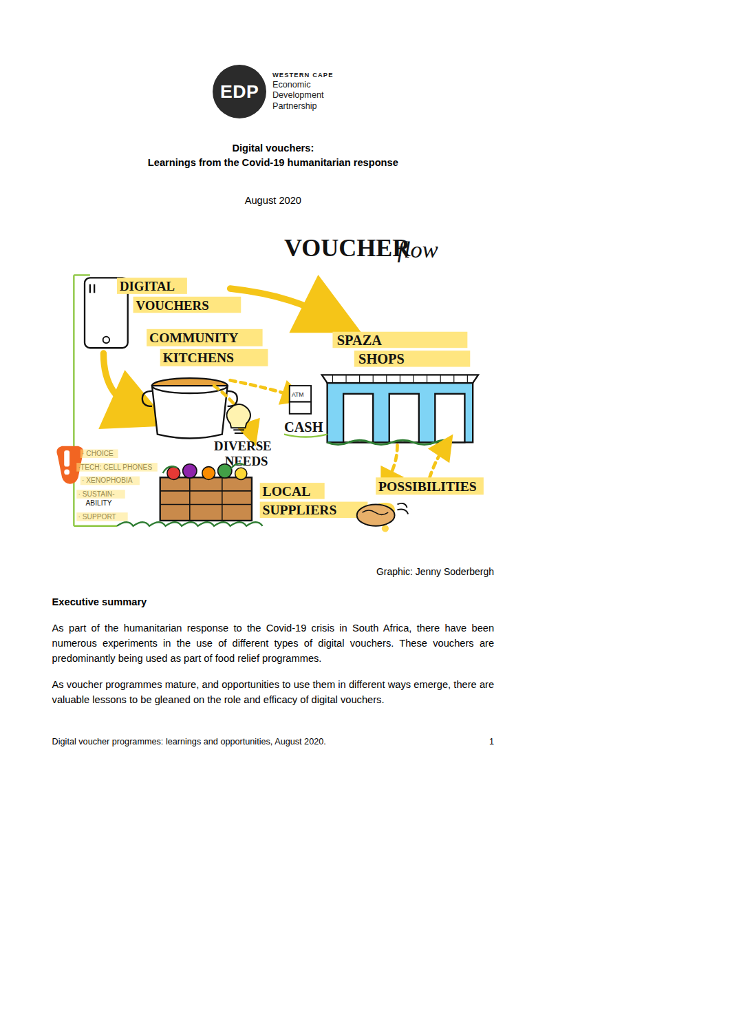EDP
Western Cape
Economic
Development
Partnership
Digital vouchers:
Learnings from the Covid-19 humanitarian response
August 2020
VOUCHER flow DIGITAL VOUCHERS COMMUNITY KITCHENS SPAZA SHOPS DIVERSE NEEDS ATM CASH POSSIBILITIES ? · CHOICE ·TECH: CELL PHONES · XENOPHOBIA · SUSTAIN- ABILITY · SUPPORT LOCAL SUPPLIERS
Graphic: Jenny Soderbergh
Executive summary
As part of the humanitarian response to the Covid-19 crisis in South Africa, there have been numerous experiments in the use of different types of digital vouchers. These vouchers are predominantly being used as part of food relief programmes.
As voucher programmes mature, and opportunities to use them in different ways emerge, there are valuable lessons to be gleaned on the role and efficacy of digital vouchers.
Digital voucher programmes: learnings and opportunities, August 2020. 1